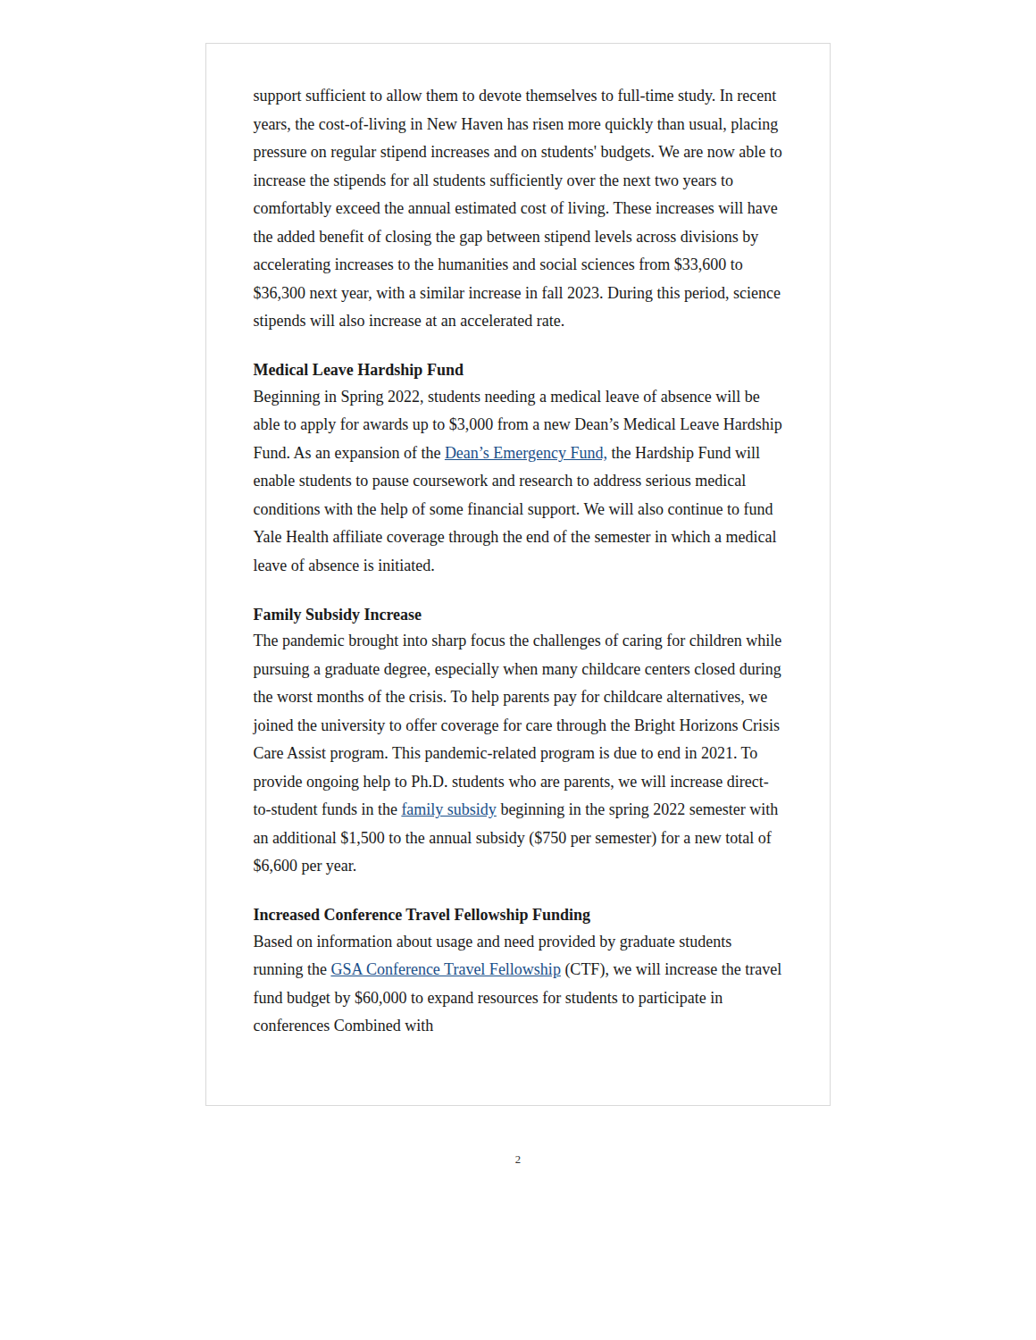support sufficient to allow them to devote themselves to full-time study. In recent years, the cost-of-living in New Haven has risen more quickly than usual, placing pressure on regular stipend increases and on students' budgets. We are now able to increase the stipends for all students sufficiently over the next two years to comfortably exceed the annual estimated cost of living. These increases will have the added benefit of closing the gap between stipend levels across divisions by accelerating increases to the humanities and social sciences from $33,600 to $36,300 next year, with a similar increase in fall 2023. During this period, science stipends will also increase at an accelerated rate.
Medical Leave Hardship Fund
Beginning in Spring 2022, students needing a medical leave of absence will be able to apply for awards up to $3,000 from a new Dean’s Medical Leave Hardship Fund. As an expansion of the Dean’s Emergency Fund, the Hardship Fund will enable students to pause coursework and research to address serious medical conditions with the help of some financial support. We will also continue to fund Yale Health affiliate coverage through the end of the semester in which a medical leave of absence is initiated.
Family Subsidy Increase
The pandemic brought into sharp focus the challenges of caring for children while pursuing a graduate degree, especially when many childcare centers closed during the worst months of the crisis. To help parents pay for childcare alternatives, we joined the university to offer coverage for care through the Bright Horizons Crisis Care Assist program. This pandemic-related program is due to end in 2021. To provide ongoing help to Ph.D. students who are parents, we will increase direct-to-student funds in the family subsidy beginning in the spring 2022 semester with an additional $1,500 to the annual subsidy ($750 per semester) for a new total of $6,600 per year.
Increased Conference Travel Fellowship Funding
Based on information about usage and need provided by graduate students running the GSA Conference Travel Fellowship (CTF), we will increase the travel fund budget by $60,000 to expand resources for students to participate in conferences Combined with
2